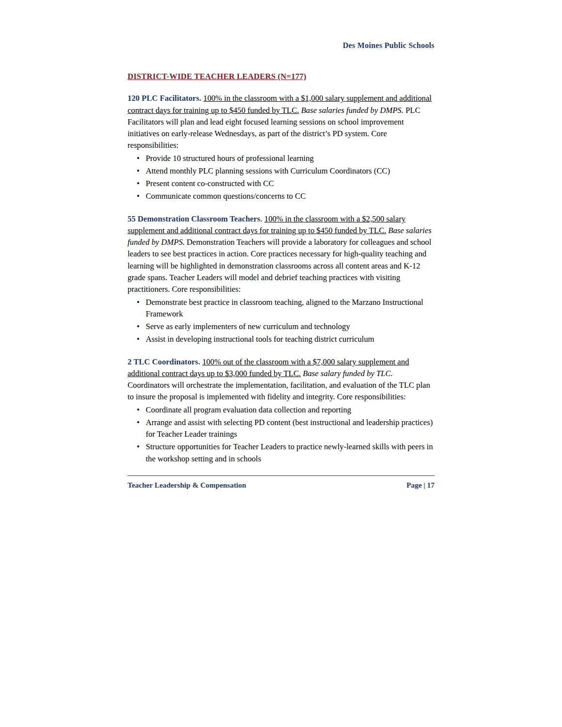Des Moines Public Schools
DISTRICT-WIDE TEACHER LEADERS (N=177)
120 PLC Facilitators. 100% in the classroom with a $1,000 salary supplement and additional contract days for training up to $450 funded by TLC. Base salaries funded by DMPS. PLC Facilitators will plan and lead eight focused learning sessions on school improvement initiatives on early-release Wednesdays, as part of the district’s PD system. Core responsibilities:
Provide 10 structured hours of professional learning
Attend monthly PLC planning sessions with Curriculum Coordinators (CC)
Present content co-constructed with CC
Communicate common questions/concerns to CC
55 Demonstration Classroom Teachers. 100% in the classroom with a $2,500 salary supplement and additional contract days for training up to $450 funded by TLC. Base salaries funded by DMPS. Demonstration Teachers will provide a laboratory for colleagues and school leaders to see best practices in action. Core practices necessary for high-quality teaching and learning will be highlighted in demonstration classrooms across all content areas and K-12 grade spans. Teacher Leaders will model and debrief teaching practices with visiting practitioners. Core responsibilities:
Demonstrate best practice in classroom teaching, aligned to the Marzano Instructional Framework
Serve as early implementers of new curriculum and technology
Assist in developing instructional tools for teaching district curriculum
2 TLC Coordinators. 100% out of the classroom with a $7,000 salary supplement and additional contract days up to $3,000 funded by TLC. Base salary funded by TLC. Coordinators will orchestrate the implementation, facilitation, and evaluation of the TLC plan to insure the proposal is implemented with fidelity and integrity. Core responsibilities:
Coordinate all program evaluation data collection and reporting
Arrange and assist with selecting PD content (best instructional and leadership practices) for Teacher Leader trainings
Structure opportunities for Teacher Leaders to practice newly-learned skills with peers in the workshop setting and in schools
Teacher Leadership & Compensation Page | 17